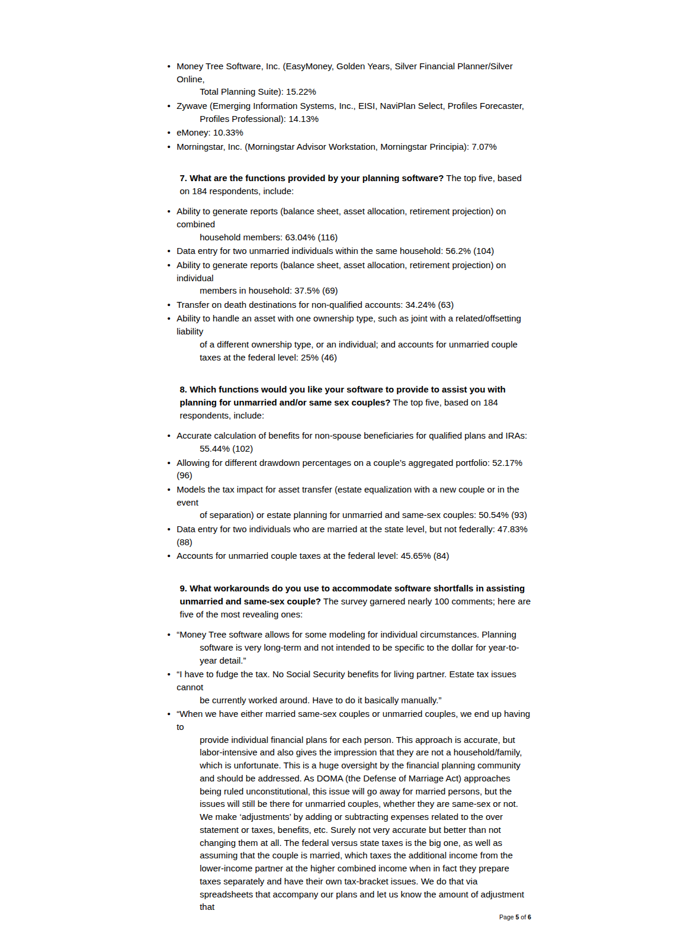Money Tree Software, Inc. (EasyMoney, Golden Years, Silver Financial Planner/Silver Online, Total Planning Suite): 15.22%
Zywave (Emerging Information Systems, Inc., EISI, NaviPlan Select, Profiles Forecaster, Profiles Professional): 14.13%
eMoney: 10.33%
Morningstar, Inc. (Morningstar Advisor Workstation, Morningstar Principia): 7.07%
7. What are the functions provided by your planning software? The top five, based on 184 respondents, include:
Ability to generate reports (balance sheet, asset allocation, retirement projection) on combined household members: 63.04% (116)
Data entry for two unmarried individuals within the same household: 56.2% (104)
Ability to generate reports (balance sheet, asset allocation, retirement projection) on individual members in household: 37.5% (69)
Transfer on death destinations for non-qualified accounts: 34.24% (63)
Ability to handle an asset with one ownership type, such as joint with a related/offsetting liability of a different ownership type, or an individual; and accounts for unmarried couple taxes at the federal level: 25% (46)
8. Which functions would you like your software to provide to assist you with planning for unmarried and/or same sex couples? The top five, based on 184 respondents, include:
Accurate calculation of benefits for non-spouse beneficiaries for qualified plans and IRAs: 55.44% (102)
Allowing for different drawdown percentages on a couple’s aggregated portfolio: 52.17% (96)
Models the tax impact for asset transfer (estate equalization with a new couple or in the event of separation) or estate planning for unmarried and same-sex couples: 50.54% (93)
Data entry for two individuals who are married at the state level, but not federally: 47.83% (88)
Accounts for unmarried couple taxes at the federal level: 45.65% (84)
9. What workarounds do you use to accommodate software shortfalls in assisting unmarried and same-sex couple? The survey garnered nearly 100 comments; here are five of the most revealing ones:
“Money Tree software allows for some modeling for individual circumstances. Planning software is very long-term and not intended to be specific to the dollar for year-to-year detail.”
“I have to fudge the tax. No Social Security benefits for living partner. Estate tax issues cannot be currently worked around. Have to do it basically manually.”
“When we have either married same-sex couples or unmarried couples, we end up having to provide individual financial plans for each person. This approach is accurate, but labor-intensive and also gives the impression that they are not a household/family, which is unfortunate. This is a huge oversight by the financial planning community and should be addressed. As DOMA (the Defense of Marriage Act) approaches being ruled unconstitutional, this issue will go away for married persons, but the issues will still be there for unmarried couples, whether they are same-sex or not. We make ‘adjustments’ by adding or subtracting expenses related to the over statement or taxes, benefits, etc. Surely not very accurate but better than not changing them at all. The federal versus state taxes is the big one, as well as assuming that the couple is married, which taxes the additional income from the lower-income partner at the higher combined income when in fact they prepare taxes separately and have their own tax-bracket issues. We do that via spreadsheets that accompany our plans and let us know the amount of adjustment that
Page 5 of 6